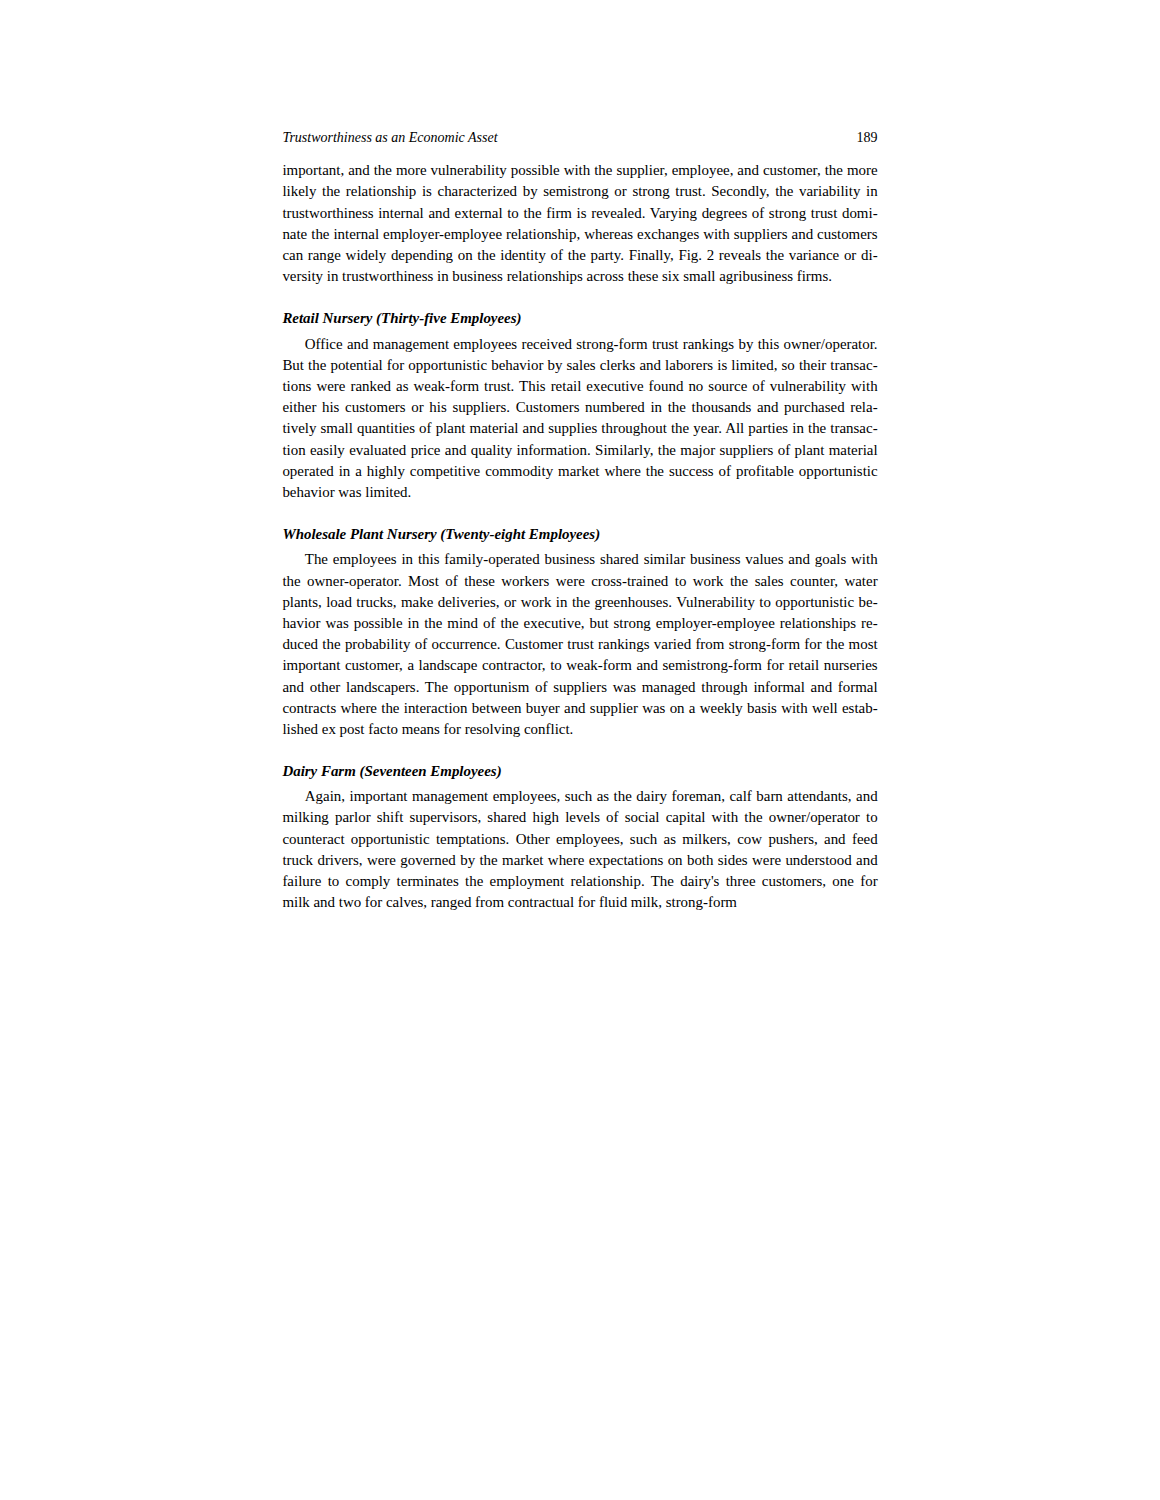Trustworthiness as an Economic Asset 189
important, and the more vulnerability possible with the supplier, employee, and customer, the more likely the relationship is characterized by semistrong or strong trust. Secondly, the variability in trustworthiness internal and external to the firm is revealed. Varying degrees of strong trust dominate the internal employer-employee relationship, whereas exchanges with suppliers and customers can range widely depending on the identity of the party. Finally, Fig. 2 reveals the variance or diversity in trustworthiness in business relationships across these six small agribusiness firms.
Retail Nursery (Thirty-five Employees)
Office and management employees received strong-form trust rankings by this owner/operator. But the potential for opportunistic behavior by sales clerks and laborers is limited, so their transactions were ranked as weak-form trust. This retail executive found no source of vulnerability with either his customers or his suppliers. Customers numbered in the thousands and purchased relatively small quantities of plant material and supplies throughout the year. All parties in the transaction easily evaluated price and quality information. Similarly, the major suppliers of plant material operated in a highly competitive commodity market where the success of profitable opportunistic behavior was limited.
Wholesale Plant Nursery (Twenty-eight Employees)
The employees in this family-operated business shared similar business values and goals with the owner-operator. Most of these workers were cross-trained to work the sales counter, water plants, load trucks, make deliveries, or work in the greenhouses. Vulnerability to opportunistic behavior was possible in the mind of the executive, but strong employer-employee relationships reduced the probability of occurrence. Customer trust rankings varied from strong-form for the most important customer, a landscape contractor, to weak-form and semistrong-form for retail nurseries and other landscapers. The opportunism of suppliers was managed through informal and formal contracts where the interaction between buyer and supplier was on a weekly basis with well established ex post facto means for resolving conflict.
Dairy Farm (Seventeen Employees)
Again, important management employees, such as the dairy foreman, calf barn attendants, and milking parlor shift supervisors, shared high levels of social capital with the owner/operator to counteract opportunistic temptations. Other employees, such as milkers, cow pushers, and feed truck drivers, were governed by the market where expectations on both sides were understood and failure to comply terminates the employment relationship. The dairy's three customers, one for milk and two for calves, ranged from contractual for fluid milk, strong-form